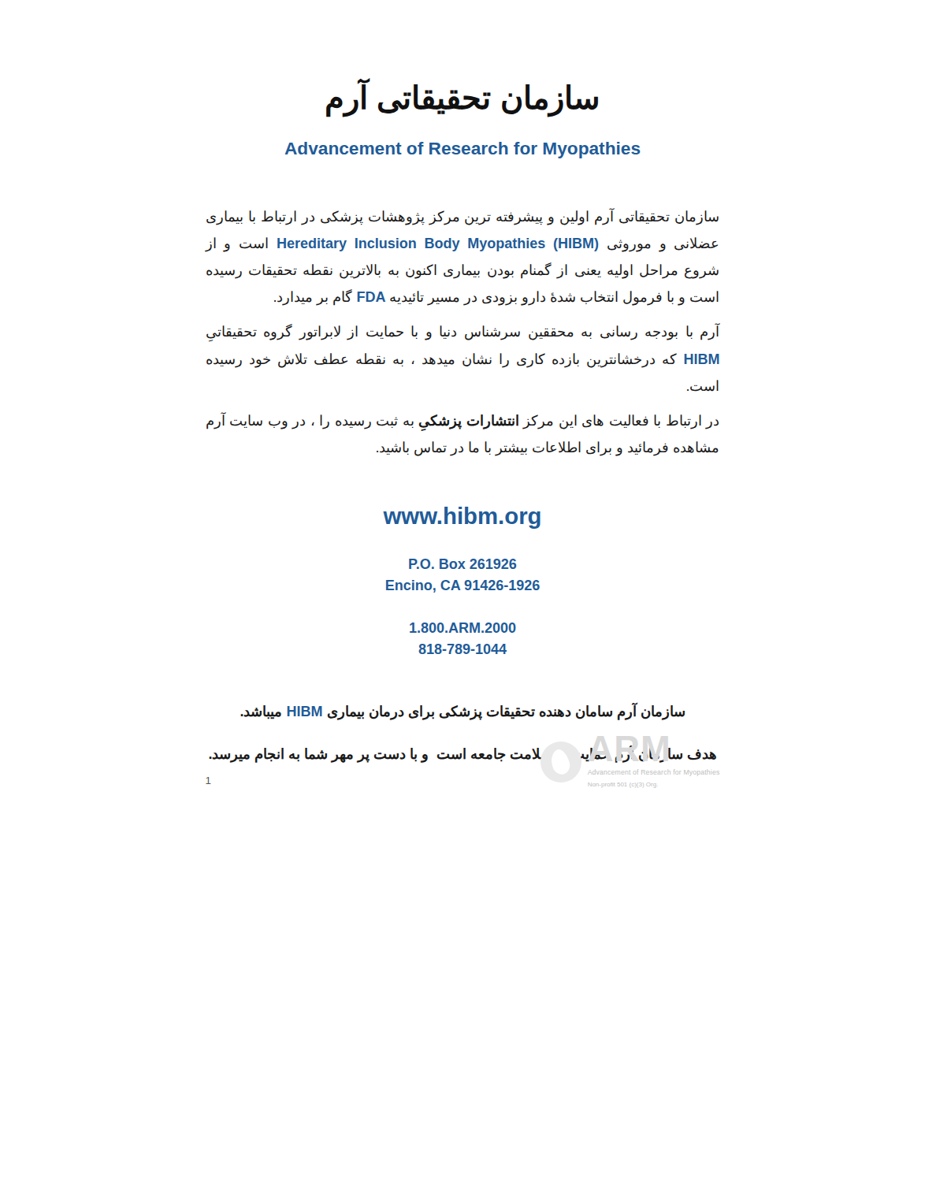سازمان تحقیقاتی آرم
Advancement of Research for Myopathies
سازمان تحقیقاتی آرم اولین و پیشرفته ترین مرکز پژوهشات پزشکی در ارتباط با بیماری عضلانی و موروثی Hereditary Inclusion Body Myopathies (HIBM) است و از شروع مراحل اولیه یعنی از گمنام بودن بیماری اکنون به بالاترین نقطه تحقیقات رسیده است و با فرمول انتخاب شدهٔ دارو بزودی در مسیر تائیدیه FDA گام بر میدارد.
آرم با بودجه رسانی به محققین سرشناس دنیا و با حمایت از لابراتور گروه تحقیقاتیِ HIBM که درخشانترین بازده کاری را نشان میدهد ، به نقطه عطف تلاش خود رسیده است.
در ارتباط با فعالیت های این مرکز انتشارات پزشکیِ به ثبت رسیده را ، در وب سایت آرم مشاهده فرمائید و برای اطلاعات بیشتر با ما در تماس باشید.
www.hibm.org
P.O. Box 261926
Encino, CA 91426-1926
1.800.ARM.2000
818-789-1044
سازمان آرم سامان دهنده تحقیقات پزشکی برای درمان بیماری HIBM میباشد.
هدف سازمان آرم حمایت از سلامت جامعه است و با دست پر مهر شما به انجام میرسد.
ARM
Advancement of Research for Myopathies
Non-profit 501 (c)(3) Org.
1